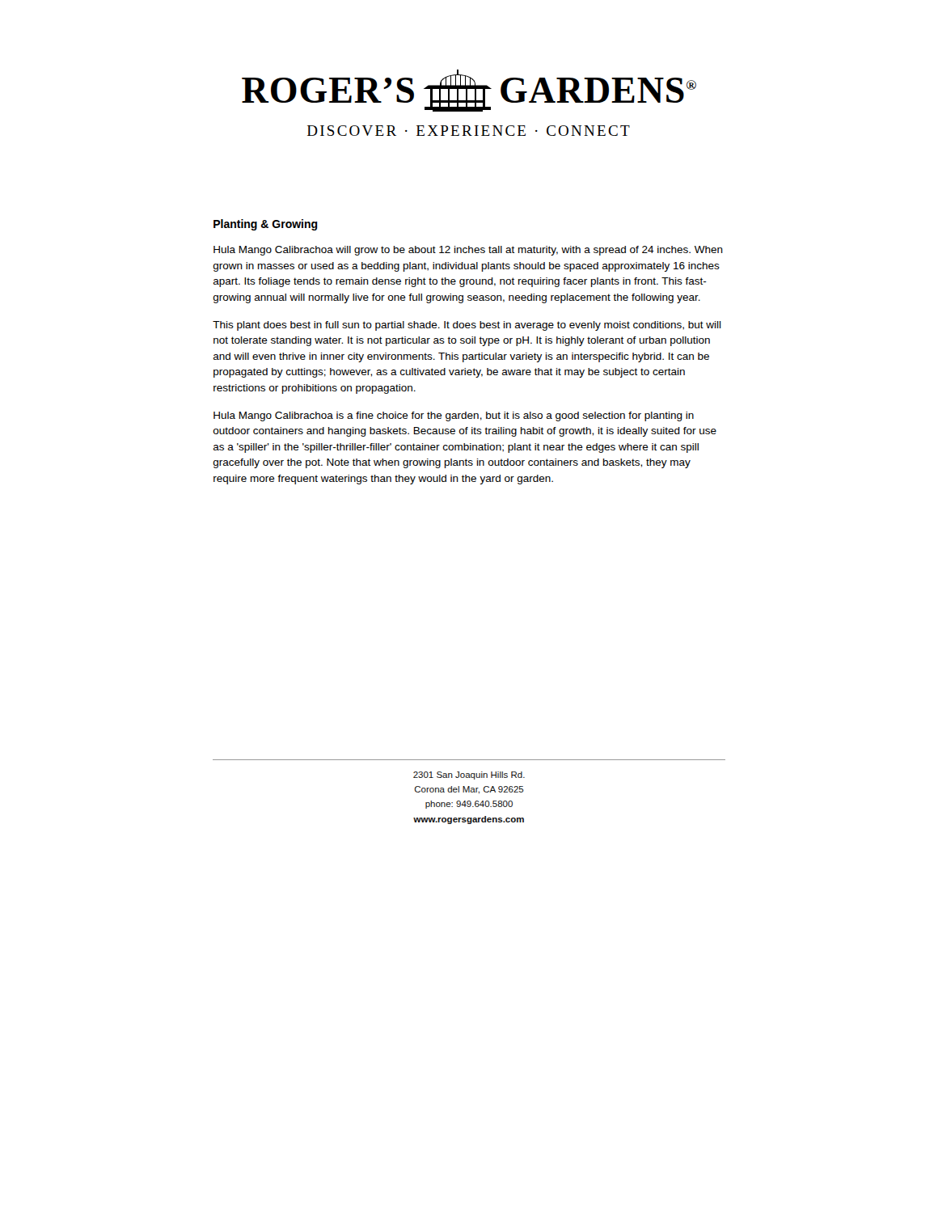ROGER’S GARDENS®
Discover·Experience·Connect
Planting & Growing
Hula Mango Calibrachoa will grow to be about 12 inches tall at maturity, with a spread of 24 inches. When grown in masses or used as a bedding plant, individual plants should be spaced approximately 16 inches apart. Its foliage tends to remain dense right to the ground, not requiring facer plants in front. This fast-growing annual will normally live for one full growing season, needing replacement the following year.
This plant does best in full sun to partial shade. It does best in average to evenly moist conditions, but will not tolerate standing water. It is not particular as to soil type or pH. It is highly tolerant of urban pollution and will even thrive in inner city environments. This particular variety is an interspecific hybrid. It can be propagated by cuttings; however, as a cultivated variety, be aware that it may be subject to certain restrictions or prohibitions on propagation.
Hula Mango Calibrachoa is a fine choice for the garden, but it is also a good selection for planting in outdoor containers and hanging baskets. Because of its trailing habit of growth, it is ideally suited for use as a 'spiller' in the 'spiller-thriller-filler' container combination; plant it near the edges where it can spill gracefully over the pot. Note that when growing plants in outdoor containers and baskets, they may require more frequent waterings than they would in the yard or garden.
2301 San Joaquin Hills Rd.
Corona del Mar, CA 92625
phone: 949.640.5800
www.rogersgardens.com